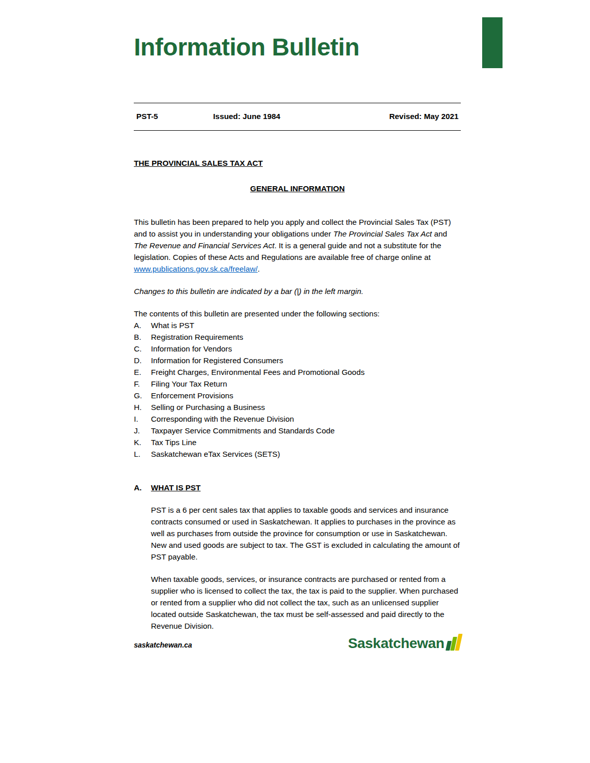Information Bulletin
PST-5 Issued: June 1984 Revised: May 2021
THE PROVINCIAL SALES TAX ACT
GENERAL INFORMATION
This bulletin has been prepared to help you apply and collect the Provincial Sales Tax (PST) and to assist you in understanding your obligations under The Provincial Sales Tax Act and The Revenue and Financial Services Act. It is a general guide and not a substitute for the legislation. Copies of these Acts and Regulations are available free of charge online at www.publications.gov.sk.ca/freelaw/.
Changes to this bulletin are indicated by a bar (|) in the left margin.
The contents of this bulletin are presented under the following sections:
A. What is PST
B. Registration Requirements
C. Information for Vendors
D. Information for Registered Consumers
E. Freight Charges, Environmental Fees and Promotional Goods
F. Filing Your Tax Return
G. Enforcement Provisions
H. Selling or Purchasing a Business
I. Corresponding with the Revenue Division
J. Taxpayer Service Commitments and Standards Code
K. Tax Tips Line
L. Saskatchewan eTax Services (SETS)
A. WHAT IS PST
PST is a 6 per cent sales tax that applies to taxable goods and services and insurance contracts consumed or used in Saskatchewan. It applies to purchases in the province as well as purchases from outside the province for consumption or use in Saskatchewan. New and used goods are subject to tax. The GST is excluded in calculating the amount of PST payable.
When taxable goods, services, or insurance contracts are purchased or rented from a supplier who is licensed to collect the tax, the tax is paid to the supplier. When purchased or rented from a supplier who did not collect the tax, such as an unlicensed supplier located outside Saskatchewan, the tax must be self-assessed and paid directly to the Revenue Division.
saskatchewan.ca Saskatchewan